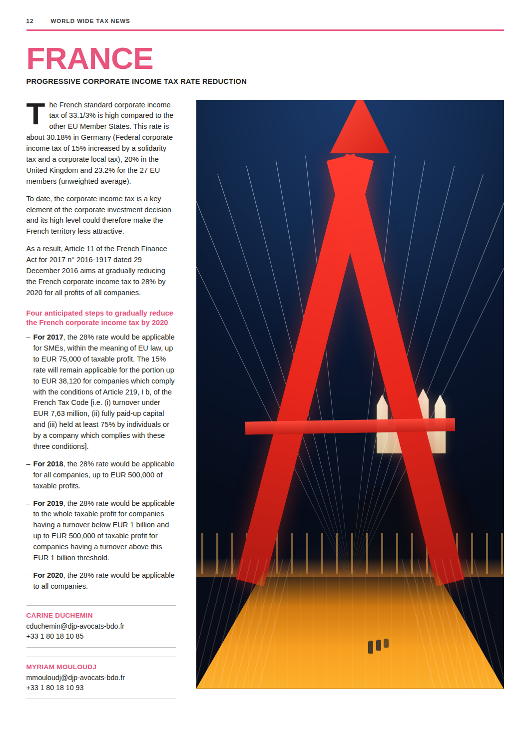12 World Wide Tax News
FRANCE
Progressive corporate income tax rate reduction
The French standard corporate income tax of 33.1/3% is high compared to the other EU Member States. This rate is about 30.18% in Germany (Federal corporate income tax of 15% increased by a solidarity tax and a corporate local tax), 20% in the United Kingdom and 23.2% for the 27 EU members (unweighted average).
To date, the corporate income tax is a key element of the corporate investment decision and its high level could therefore make the French territory less attractive.
As a result, Article 11 of the French Finance Act for 2017 n° 2016-1917 dated 29 December 2016 aims at gradually reducing the French corporate income tax to 28% by 2020 for all profits of all companies.
Four anticipated steps to gradually reduce the French corporate income tax by 2020
For 2017, the 28% rate would be applicable for SMEs, within the meaning of EU law, up to EUR 75,000 of taxable profit. The 15% rate will remain applicable for the portion up to EUR 38,120 for companies which comply with the conditions of Article 219, I b, of the French Tax Code [i.e. (i) turnover under EUR 7,63 million, (ii) fully paid-up capital and (iii) held at least 75% by individuals or by a company which complies with these three conditions].
For 2018, the 28% rate would be applicable for all companies, up to EUR 500,000 of taxable profits.
For 2019, the 28% rate would be applicable to the whole taxable profit for companies having a turnover below EUR 1 billion and up to EUR 500,000 of taxable profit for companies having a turnover above this EUR 1 billion threshold.
For 2020, the 28% rate would be applicable to all companies.
Carine Duchemin
cduchemin@djp-avocats-bdo.fr
+33 1 80 18 10 85
Myriam Mouloudj
mmouloudj@djp-avocats-bdo.fr
+33 1 80 18 10 93